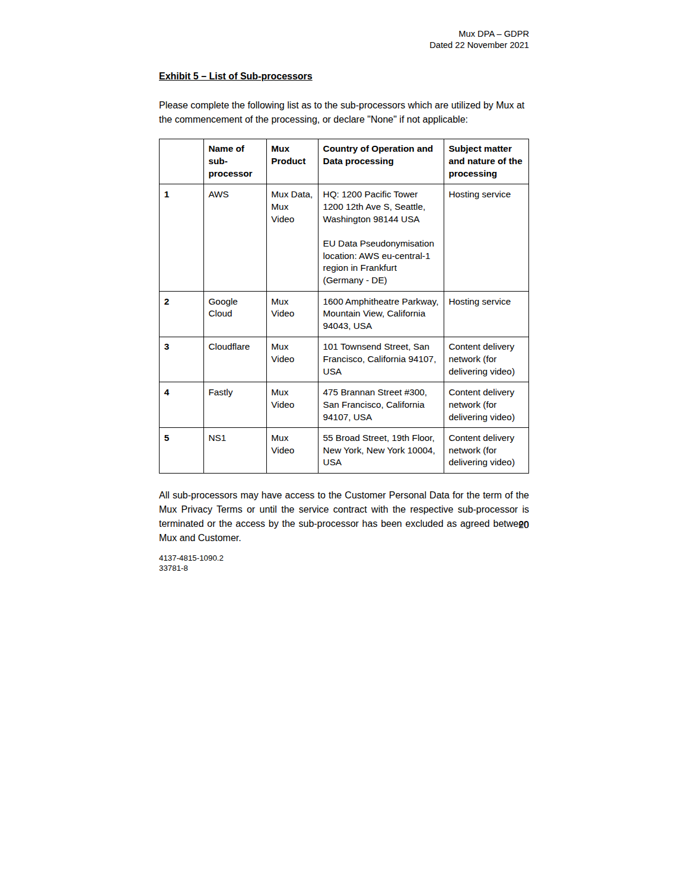Mux DPA – GDPR
Dated 22 November 2021
Exhibit 5 – List of Sub-processors
Please complete the following list as to the sub-processors which are utilized by Mux at the commencement of the processing, or declare "None" if not applicable:
| | Name of sub-processor | Mux Product | Country of Operation and Data processing | Subject matter and nature of the processing |
| --- | --- | --- | --- | --- |
| 1 | AWS | Mux Data, Mux Video | HQ: 1200 Pacific Tower 1200 12th Ave S, Seattle, Washington 98144 USA EU Data Pseudonymisation location: AWS eu-central-1 region in Frankfurt (Germany - DE) | Hosting service |
| 2 | Google Cloud | Mux Video | 1600 Amphitheatre Parkway, Mountain View, California 94043, USA | Hosting service |
| 3 | Cloudflare | Mux Video | 101 Townsend Street, San Francisco, California 94107, USA | Content delivery network (for delivering video) |
| 4 | Fastly | Mux Video | 475 Brannan Street #300, San Francisco, California 94107, USA | Content delivery network (for delivering video) |
| 5 | NS1 | Mux Video | 55 Broad Street, 19th Floor, New York, New York 10004, USA | Content delivery network (for delivering video) |
All sub-processors may have access to the Customer Personal Data for the term of the Mux Privacy Terms or until the service contract with the respective sub-processor is terminated or the access by the sub-processor has been excluded as agreed between Mux and Customer.
20
4137-4815-1090.2
33781-8